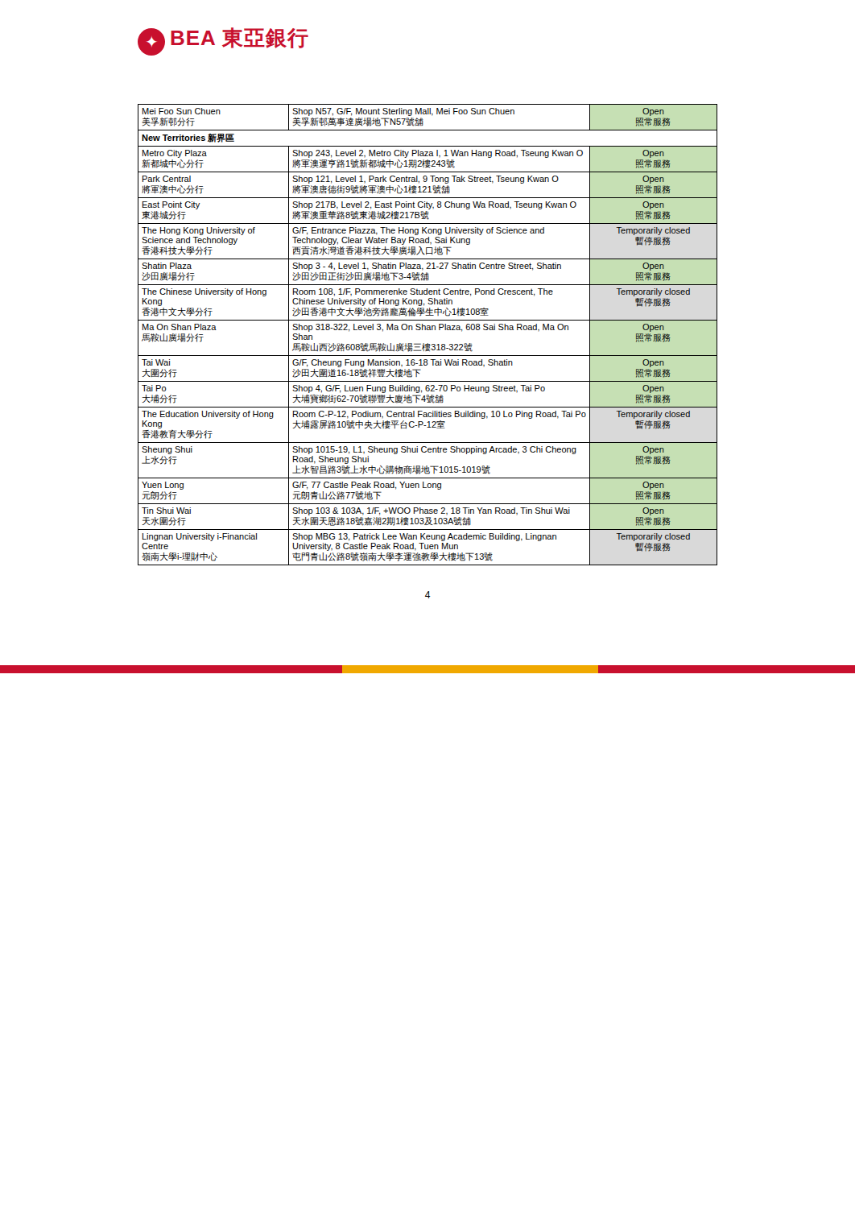✦BEA 東亞銀行
| Mei Foo Sun Chuen 美孚新邨分行 | Shop N57, G/F, Mount Sterling Mall, Mei Foo Sun Chuen 美孚新邨萬事達廣場地下N57號舖 | Open 照常服務 |
| New Territories 新界區 |
| Metro City Plaza 新都城中心分行 | Shop 243, Level 2, Metro City Plaza I, 1 Wan Hang Road, Tseung Kwan O 將軍澳運亨路1號新都城中心1期2樓243號 | Open 照常服務 |
| Park Central 將軍澳中心分行 | Shop 121, Level 1, Park Central, 9 Tong Tak Street, Tseung Kwan O 將軍澳唐德街9號將軍澳中心1樓121號舖 | Open 照常服務 |
| East Point City 東港城分行 | Shop 217B, Level 2, East Point City, 8 Chung Wa Road, Tseung Kwan O 將軍澳重華路8號東港城2樓217B號 | Open 照常服務 |
| The Hong Kong University of Science and Technology 香港科技大學分行 | G/F, Entrance Piazza, The Hong Kong University of Science and Technology, Clear Water Bay Road, Sai Kung 西貢清水灣道香港科技大學廣場入口地下 | Temporarily closed 暫停服務 |
| Shatin Plaza 沙田廣場分行 | Shop 3 - 4, Level 1, Shatin Plaza, 21-27 Shatin Centre Street, Shatin 沙田沙田正街沙田廣場地下3-4號舖 | Open 照常服務 |
| The Chinese University of Hong Kong 香港中文大學分行 | Room 108, 1/F, Pommerenke Student Centre, Pond Crescent, The Chinese University of Hong Kong, Shatin 沙田香港中文大學池旁路龐萬倫學生中心1樓108室 | Temporarily closed 暫停服務 |
| Ma On Shan Plaza 馬鞍山廣場分行 | Shop 318-322, Level 3, Ma On Shan Plaza, 608 Sai Sha Road, Ma On Shan 馬鞍山西沙路608號馬鞍山廣場三樓318-322號 | Open 照常服務 |
| Tai Wai 大圍分行 | G/F, Cheung Fung Mansion, 16-18 Tai Wai Road, Shatin 沙田大圍道16-18號祥豐大樓地下 | Open 照常服務 |
| Tai Po 大埔分行 | Shop 4, G/F, Luen Fung Building, 62-70 Po Heung Street, Tai Po 大埔寶鄉街62-70號聯豐大廈地下4號舖 | Open 照常服務 |
| The Education University of Hong Kong 香港教育大學分行 | Room C-P-12, Podium, Central Facilities Building, 10 Lo Ping Road, Tai Po 大埔露屏路10號中央大樓平台C-P-12室 | Temporarily closed 暫停服務 |
| Sheung Shui 上水分行 | Shop 1015-19, L1, Sheung Shui Centre Shopping Arcade, 3 Chi Cheong Road, Sheung Shui 上水智昌路3號上水中心購物商場地下1015-1019號 | Open 照常服務 |
| Yuen Long 元朗分行 | G/F, 77 Castle Peak Road, Yuen Long 元朗青山公路77號地下 | Open 照常服務 |
| Tin Shui Wai 天水圍分行 | Shop 103 & 103A, 1/F, +WOO Phase 2, 18 Tin Yan Road, Tin Shui Wai 天水圍天恩路18號嘉湖2期1樓103及103A號舖 | Open 照常服務 |
| Lingnan University i-Financial Centre 嶺南大學i-理財中心 | Shop MBG 13, Patrick Lee Wan Keung Academic Building, Lingnan University, 8 Castle Peak Road, Tuen Mun 屯門青山公路8號嶺南大學李運強教學大樓地下13號 | Temporarily closed 暫停服務 |
4